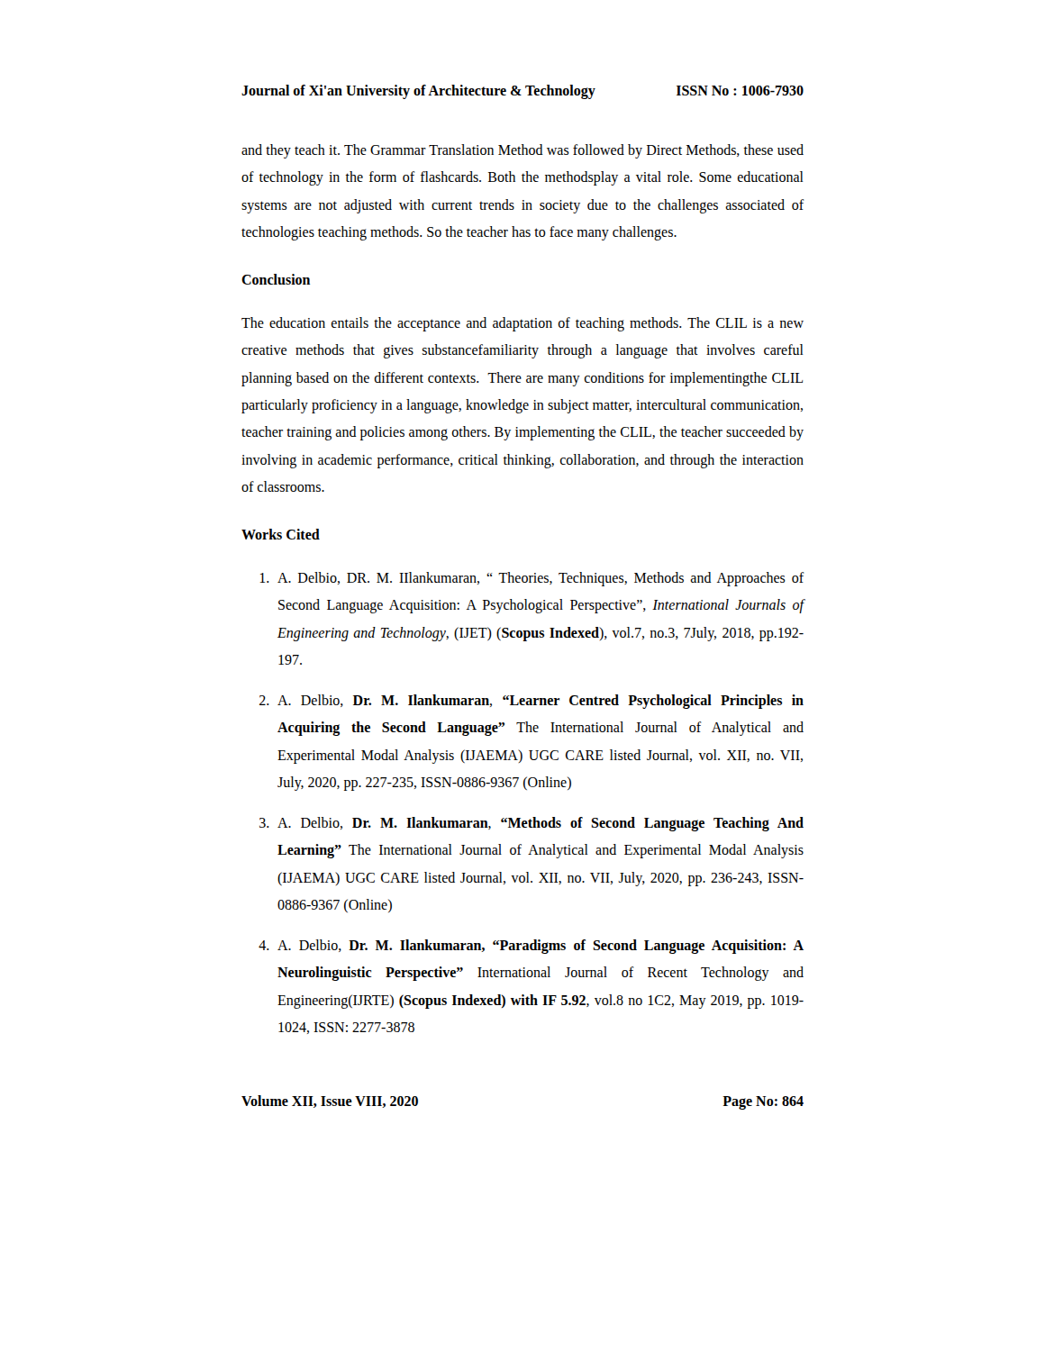Journal of Xi'an University of Architecture & Technology
ISSN No : 1006-7930
and they teach it. The Grammar Translation Method was followed by Direct Methods, these used of technology in the form of flashcards. Both the methodsplay a vital role. Some educational systems are not adjusted with current trends in society due to the challenges associated of technologies teaching methods. So the teacher has to face many challenges.
Conclusion
The education entails the acceptance and adaptation of teaching methods. The CLIL is a new creative methods that gives substancefamiliarity through a language that involves careful planning based on the different contexts. There are many conditions for implementingthe CLIL particularly proficiency in a language, knowledge in subject matter, intercultural communication, teacher training and policies among others. By implementing the CLIL, the teacher succeeded by involving in academic performance, critical thinking, collaboration, and through the interaction of classrooms.
Works Cited
A. Delbio, DR. M. IIlankumaran, “ Theories, Techniques, Methods and Approaches of Second Language Acquisition: A Psychological Perspective”, International Journals of Engineering and Technology, (IJET) (Scopus Indexed), vol.7, no.3, 7July, 2018, pp.192-197.
A. Delbio, Dr. M. Ilankumaran, “Learner Centred Psychological Principles in Acquiring the Second Language” The International Journal of Analytical and Experimental Modal Analysis (IJAEMA) UGC CARE listed Journal, vol. XII, no. VII, July, 2020, pp. 227-235, ISSN-0886-9367 (Online)
A. Delbio, Dr. M. Ilankumaran, “Methods of Second Language Teaching And Learning” The International Journal of Analytical and Experimental Modal Analysis (IJAEMA) UGC CARE listed Journal, vol. XII, no. VII, July, 2020, pp. 236-243, ISSN-0886-9367 (Online)
A. Delbio, Dr. M. Ilankumaran, “Paradigms of Second Language Acquisition: A Neurolinguistic Perspective” International Journal of Recent Technology and Engineering(IJRTE) (Scopus Indexed) with IF 5.92, vol.8 no 1C2, May 2019, pp. 1019-1024, ISSN: 2277-3878
Volume XII, Issue VIII, 2020
Page No: 864